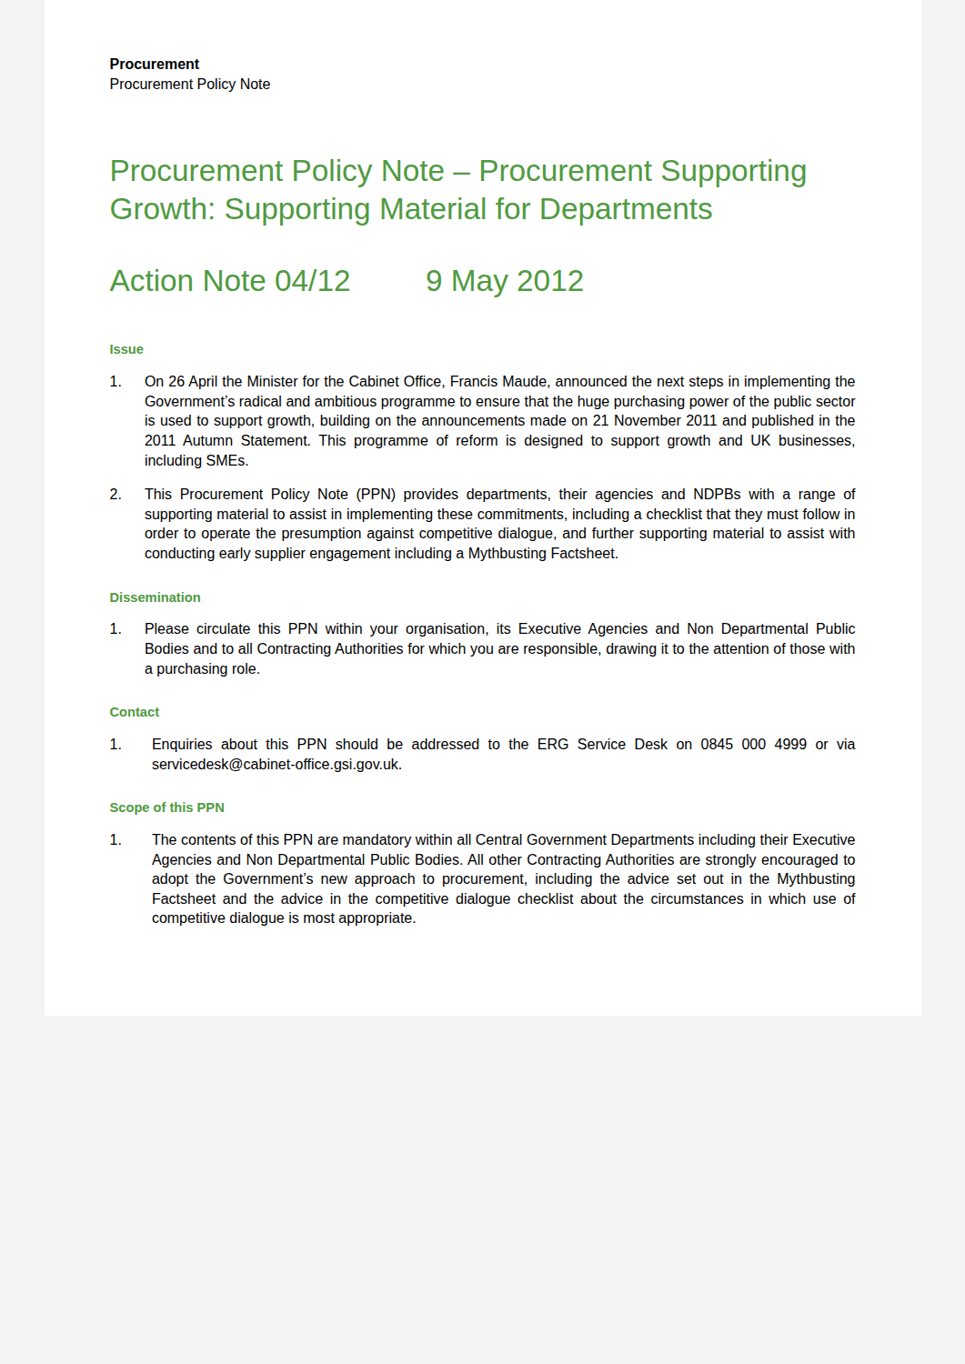Procurement
Procurement Policy Note
Procurement Policy Note – Procurement Supporting Growth: Supporting Material for Departments
Action Note 04/12 9 May 2012
Issue
On 26 April the Minister for the Cabinet Office, Francis Maude, announced the next steps in implementing the Government’s radical and ambitious programme to ensure that the huge purchasing power of the public sector is used to support growth, building on the announcements made on 21 November 2011 and published in the 2011 Autumn Statement. This programme of reform is designed to support growth and UK businesses, including SMEs.
This Procurement Policy Note (PPN) provides departments, their agencies and NDPBs with a range of supporting material to assist in implementing these commitments, including a checklist that they must follow in order to operate the presumption against competitive dialogue, and further supporting material to assist with conducting early supplier engagement including a Mythbusting Factsheet.
Dissemination
Please circulate this PPN within your organisation, its Executive Agencies and Non Departmental Public Bodies and to all Contracting Authorities for which you are responsible, drawing it to the attention of those with a purchasing role.
Contact
Enquiries about this PPN should be addressed to the ERG Service Desk on 0845 000 4999 or via servicedesk@cabinet-office.gsi.gov.uk.
Scope of this PPN
The contents of this PPN are mandatory within all Central Government Departments including their Executive Agencies and Non Departmental Public Bodies. All other Contracting Authorities are strongly encouraged to adopt the Government’s new approach to procurement, including the advice set out in the Mythbusting Factsheet and the advice in the competitive dialogue checklist about the circumstances in which use of competitive dialogue is most appropriate.